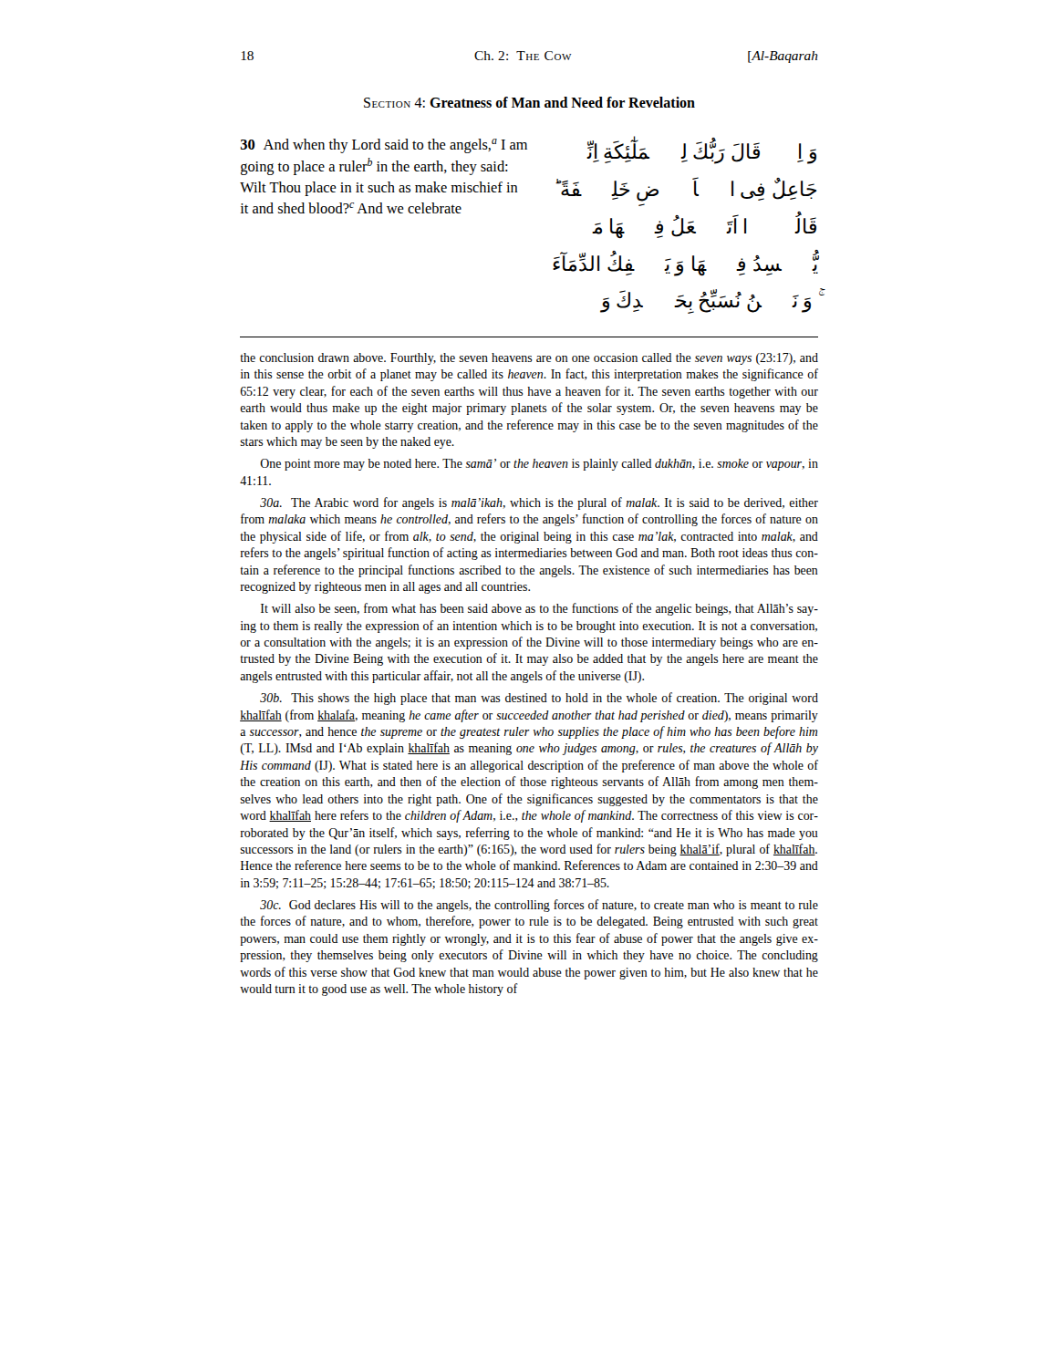18
Ch. 2: The Cow
[Al-Baqarah
Section 4: Greatness of Man and Need for Revelation
30 And when thy Lord said to the angels,a I am going to place a rulerb in the earth, they said: Wilt Thou place in it such as make mischief in it and shed blood?c And we celebrate
وَ اِذۡ قَالَ رَبُّكَ لِلۡمَلٰٓئِكَةِ اِنِّیۡ جَاعِلٌ فِی الۡاَرۡضِ خَلِیۡفَةً ؕ قَالُوۡۤا اَتَجۡعَلُ فِیۡهَا مَنۡ یُّفۡسِدُ فِیۡهَا وَ یَسۡفِكُ الدِّمَآءَ ۚ وَ نَحۡنُ نُسَبِّحُ بِحَمۡدِكَ وَ
the conclusion drawn above. Fourthly, the seven heavens are on one occasion called the seven ways (23:17), and in this sense the orbit of a planet may be called its heaven. In fact, this interpretation makes the significance of 65:12 very clear, for each of the seven earths will thus have a heaven for it. The seven earths together with our earth would thus make up the eight major primary planets of the solar system. Or, the seven heavens may be taken to apply to the whole starry creation, and the reference may in this case be to the seven magnitudes of the stars which may be seen by the naked eye.
One point more may be noted here. The samā’ or the heaven is plainly called dukhān, i.e. smoke or vapour, in 41:11.
30a. The Arabic word for angels is malā’ikah, which is the plural of malak. It is said to be derived, either from malaka which means he controlled, and refers to the angels’ function of controlling the forces of nature on the physical side of life, or from alk, to send, the original being in this case ma’lak, contracted into malak, and refers to the angels’ spiritual function of acting as intermediaries between God and man. Both root ideas thus contain a reference to the principal functions ascribed to the angels. The existence of such intermediaries has been recognized by righteous men in all ages and all countries.
It will also be seen, from what has been said above as to the functions of the angelic beings, that Allāh’s saying to them is really the expression of an intention which is to be brought into execution. It is not a conversation, or a consultation with the angels; it is an expression of the Divine will to those intermediary beings who are entrusted by the Divine Being with the execution of it. It may also be added that by the angels here are meant the angels entrusted with this particular affair, not all the angels of the universe (IJ).
30b. This shows the high place that man was destined to hold in the whole of creation. The original word khalīfah (from khalafa, meaning he came after or succeeded another that had perished or died), means primarily a successor, and hence the supreme or the greatest ruler who supplies the place of him who has been before him (T, LL). IMsd and I‘Ab explain khalīfah as meaning one who judges among, or rules, the creatures of Allāh by His command (IJ). What is stated here is an allegorical description of the preference of man above the whole of the creation on this earth, and then of the election of those righteous servants of Allāh from among men themselves who lead others into the right path. One of the significances suggested by the commentators is that the word khalīfah here refers to the children of Adam, i.e., the whole of mankind. The correctness of this view is corroborated by the Qur’ān itself, which says, referring to the whole of mankind: “and He it is Who has made you successors in the land (or rulers in the earth)” (6:165), the word used for rulers being khalā’if, plural of khalīfah. Hence the reference here seems to be to the whole of mankind. References to Adam are contained in 2:30–39 and in 3:59; 7:11–25; 15:28–44; 17:61–65; 18:50; 20:115–124 and 38:71–85.
30c. God declares His will to the angels, the controlling forces of nature, to create man who is meant to rule the forces of nature, and to whom, therefore, power to rule is to be delegated. Being entrusted with such great powers, man could use them rightly or wrongly, and it is to this fear of abuse of power that the angels give expression, they themselves being only executors of Divine will in which they have no choice. The concluding words of this verse show that God knew that man would abuse the power given to him, but He also knew that he would turn it to good use as well. The whole history of